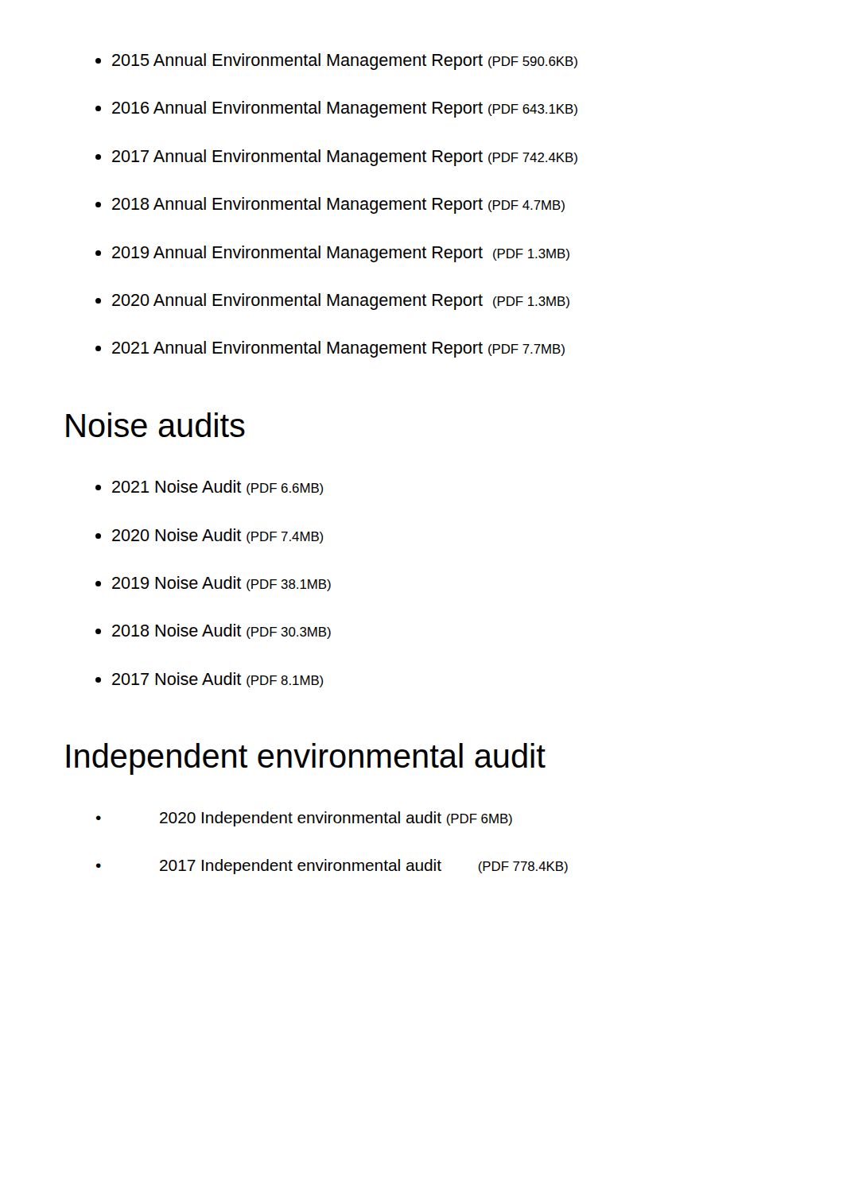2015 Annual Environmental Management Report (PDF 590.6KB)
2016 Annual Environmental Management Report (PDF 643.1KB)
2017 Annual Environmental Management Report (PDF 742.4KB)
2018 Annual Environmental Management Report (PDF 4.7MB)
2019 Annual Environmental Management Report (PDF 1.3MB)
2020 Annual Environmental Management Report (PDF 1.3MB)
2021 Annual Environmental Management Report (PDF 7.7MB)
Noise audits
2021 Noise Audit (PDF 6.6MB)
2020 Noise Audit (PDF 7.4MB)
2019 Noise Audit (PDF 38.1MB)
2018 Noise Audit (PDF 30.3MB)
2017 Noise Audit (PDF 8.1MB)
Independent environmental audit
2020 Independent environmental audit (PDF 6MB)
2017 Independent environmental audit (PDF 778.4KB)